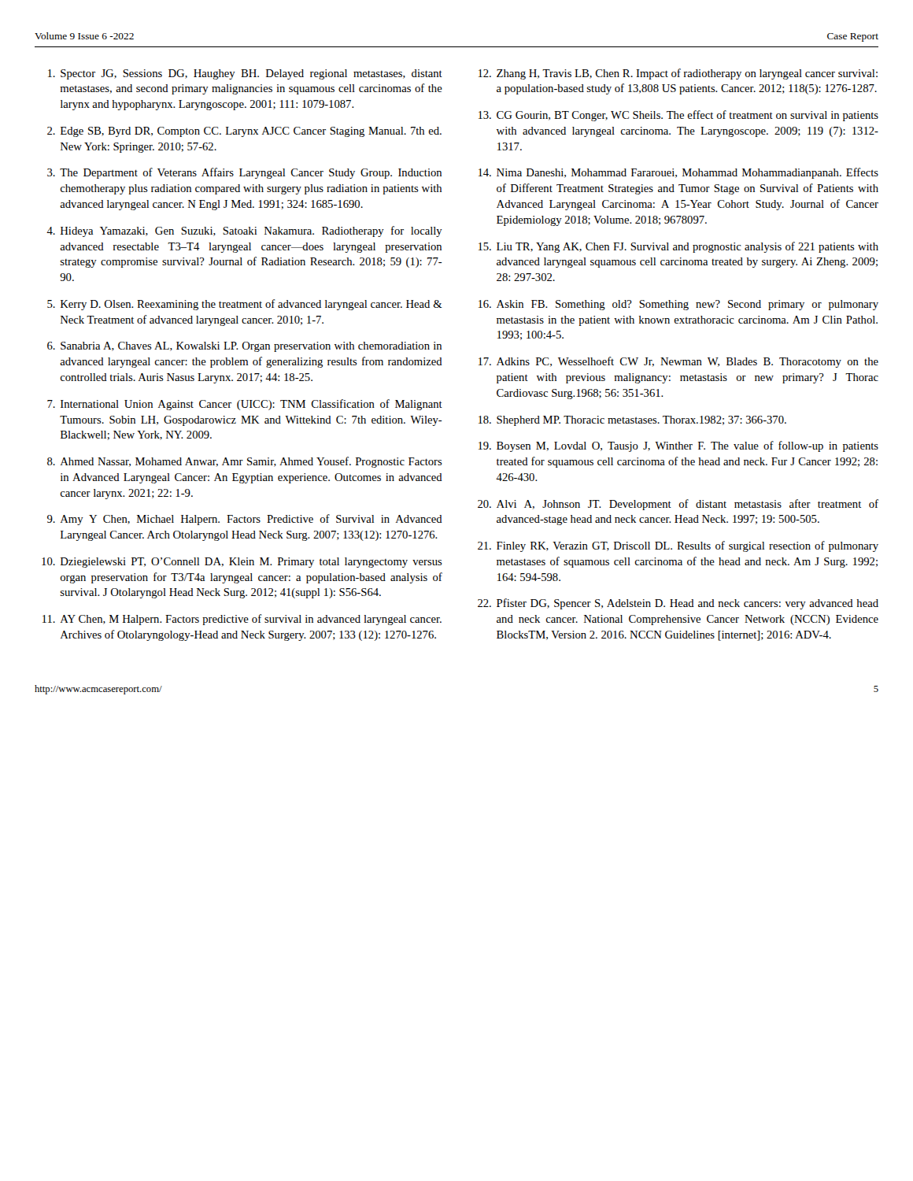Volume 9 Issue 6 -2022 Case Report
Spector JG, Sessions DG, Haughey BH. Delayed regional metastases, distant metastases, and second primary malignancies in squamous cell carcinomas of the larynx and hypopharynx. Laryngoscope. 2001; 111: 1079-1087.
Edge SB, Byrd DR, Compton CC. Larynx AJCC Cancer Staging Manual. 7th ed. New York: Springer. 2010; 57-62.
The Department of Veterans Affairs Laryngeal Cancer Study Group. Induction chemotherapy plus radiation compared with surgery plus radiation in patients with advanced laryngeal cancer. N Engl J Med. 1991; 324: 1685-1690.
Hideya Yamazaki, Gen Suzuki, Satoaki Nakamura. Radiotherapy for locally advanced resectable T3–T4 laryngeal cancer—does laryngeal preservation strategy compromise survival? Journal of Radiation Research. 2018; 59 (1): 77-90.
Kerry D. Olsen. Reexamining the treatment of advanced laryngeal cancer. Head & Neck Treatment of advanced laryngeal cancer. 2010; 1-7.
Sanabria A, Chaves AL, Kowalski LP. Organ preservation with chemoradiation in advanced laryngeal cancer: the problem of generalizing results from randomized controlled trials. Auris Nasus Larynx. 2017; 44: 18-25.
International Union Against Cancer (UICC): TNM Classification of Malignant Tumours. Sobin LH, Gospodarowicz MK and Wittekind C: 7th edition. Wiley-Blackwell; New York, NY. 2009.
Ahmed Nassar, Mohamed Anwar, Amr Samir, Ahmed Yousef. Prognostic Factors in Advanced Laryngeal Cancer: An Egyptian experience. Outcomes in advanced cancer larynx. 2021; 22: 1-9.
Amy Y Chen, Michael Halpern. Factors Predictive of Survival in Advanced Laryngeal Cancer. Arch Otolaryngol Head Neck Surg. 2007; 133(12): 1270-1276.
Dziegielewski PT, O’Connell DA, Klein M. Primary total laryngectomy versus organ preservation for T3/T4a laryngeal cancer: a population-based analysis of survival. J Otolaryngol Head Neck Surg. 2012; 41(suppl 1): S56-S64.
AY Chen, M Halpern. Factors predictive of survival in advanced laryngeal cancer. Archives of Otolaryngology-Head and Neck Surgery. 2007; 133 (12): 1270-1276.
Zhang H, Travis LB, Chen R. Impact of radiotherapy on laryngeal cancer survival: a population-based study of 13,808 US patients. Cancer. 2012; 118(5): 1276-1287.
CG Gourin, BT Conger, WC Sheils. The effect of treatment on survival in patients with advanced laryngeal carcinoma. The Laryngoscope. 2009; 119 (7): 1312-1317.
Nima Daneshi, Mohammad Fararouei, Mohammad Mohammadianpanah. Effects of Different Treatment Strategies and Tumor Stage on Survival of Patients with Advanced Laryngeal Carcinoma: A 15-Year Cohort Study. Journal of Cancer Epidemiology 2018; Volume. 2018; 9678097.
Liu TR, Yang AK, Chen FJ. Survival and prognostic analysis of 221 patients with advanced laryngeal squamous cell carcinoma treated by surgery. Ai Zheng. 2009; 28: 297-302.
Askin FB. Something old? Something new? Second primary or pulmonary metastasis in the patient with known extrathoracic carcinoma. Am J Clin Pathol. 1993; 100:4-5.
Adkins PC, Wesselhoeft CW Jr, Newman W, Blades B. Thoracotomy on the patient with previous malignancy: metastasis or new primary? J Thorac Cardiovasc Surg.1968; 56: 351-361.
Shepherd MP. Thoracic metastases. Thorax.1982; 37: 366-370.
Boysen M, Lovdal O, Tausjo J, Winther F. The value of follow-up in patients treated for squamous cell carcinoma of the head and neck. Fur J Cancer 1992; 28: 426-430.
Alvi A, Johnson JT. Development of distant metastasis after treatment of advanced-stage head and neck cancer. Head Neck. 1997; 19: 500-505.
Finley RK, Verazin GT, Driscoll DL. Results of surgical resection of pulmonary metastases of squamous cell carcinoma of the head and neck. Am J Surg. 1992; 164: 594-598.
Pfister DG, Spencer S, Adelstein D. Head and neck cancers: very advanced head and neck cancer. National Comprehensive Cancer Network (NCCN) Evidence BlocksTM, Version 2. 2016. NCCN Guidelines [internet]; 2016: ADV-4.
http://www.acmcasereport.com/ 5